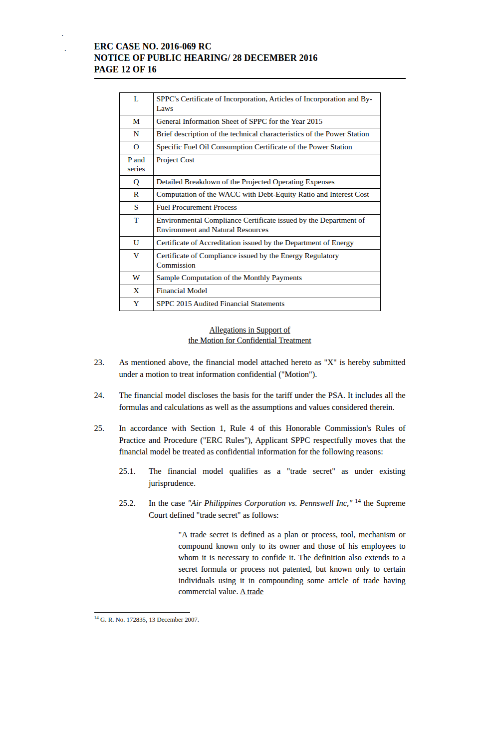. .
ERC CASE NO. 2016-069 RC
NOTICE OF PUBLIC HEARING/ 28 DECEMBER 2016
PAGE 12 OF 16
| L | SPPC's Certificate of Incorporation, Articles of Incorporation and By-Laws |
| M | General Information Sheet of SPPC for the Year 2015 |
| N | Brief description of the technical characteristics of the Power Station |
| O | Specific Fuel Oil Consumption Certificate of the Power Station |
| P and series | Project Cost |
| Q | Detailed Breakdown of the Projected Operating Expenses |
| R | Computation of the WACC with Debt-Equity Ratio and Interest Cost |
| S | Fuel Procurement Process |
| T | Environmental Compliance Certificate issued by the Department of Environment and Natural Resources |
| U | Certificate of Accreditation issued by the Department of Energy |
| V | Certificate of Compliance issued by the Energy Regulatory Commission |
| W | Sample Computation of the Monthly Payments |
| X | Financial Model |
| Y | SPPC 2015 Audited Financial Statements |
Allegations in Support of
the Motion for Confidential Treatment
23. As mentioned above, the financial model attached hereto as "X" is hereby submitted under a motion to treat information confidential ("Motion").
24. The financial model discloses the basis for the tariff under the PSA. It includes all the formulas and calculations as well as the assumptions and values considered therein.
25. In accordance with Section 1, Rule 4 of this Honorable Commission's Rules of Practice and Procedure ("ERC Rules"), Applicant SPPC respectfully moves that the financial model be treated as confidential information for the following reasons:
25.1. The financial model qualifies as a "trade secret" as under existing jurisprudence.
25.2. In the case "Air Philippines Corporation vs. Pennswell Inc," 14 the Supreme Court defined "trade secret" as follows:
"A trade secret is defined as a plan or process, tool, mechanism or compound known only to its owner and those of his employees to whom it is necessary to confide it. The definition also extends to a secret formula or process not patented, but known only to certain individuals using it in compounding some article of trade having commercial value. A trade
14 G. R. No. 172835, 13 December 2007.